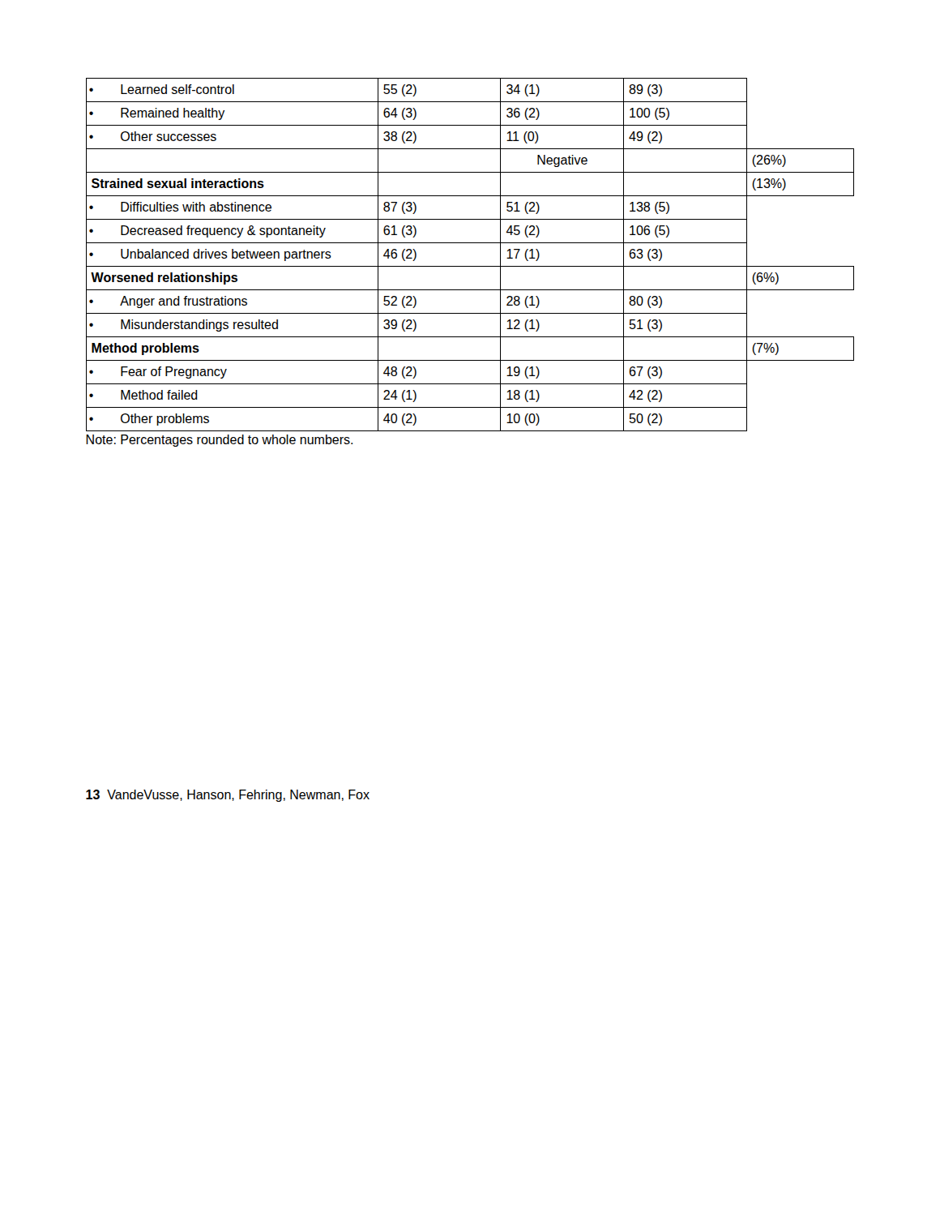| Learned self-control | 55 (2) | 34 (1) | 89 (3) | |
| Remained healthy | 64 (3) | 36 (2) | 100 (5) | |
| Other successes | 38 (2) | 11 (0) | 49 (2) | |
| | | Negative | | (26%) |
| Strained sexual interactions | | | | (13%) |
| Difficulties with abstinence | 87 (3) | 51 (2) | 138 (5) | |
| Decreased frequency & spontaneity | 61 (3) | 45 (2) | 106 (5) | |
| Unbalanced drives between partners | 46 (2) | 17 (1) | 63 (3) | |
| Worsened relationships | | | | (6%) |
| Anger and frustrations | 52 (2) | 28 (1) | 80 (3) | |
| Misunderstandings resulted | 39 (2) | 12 (1) | 51 (3) | |
| Method problems | | | | (7%) |
| Fear of Pregnancy | 48 (2) | 19 (1) | 67 (3) | |
| Method failed | 24 (1) | 18 (1) | 42 (2) | |
| Other problems | 40 (2) | 10 (0) | 50 (2) | |
Note: Percentages rounded to whole numbers.
13 VandeVusse, Hanson, Fehring, Newman, Fox